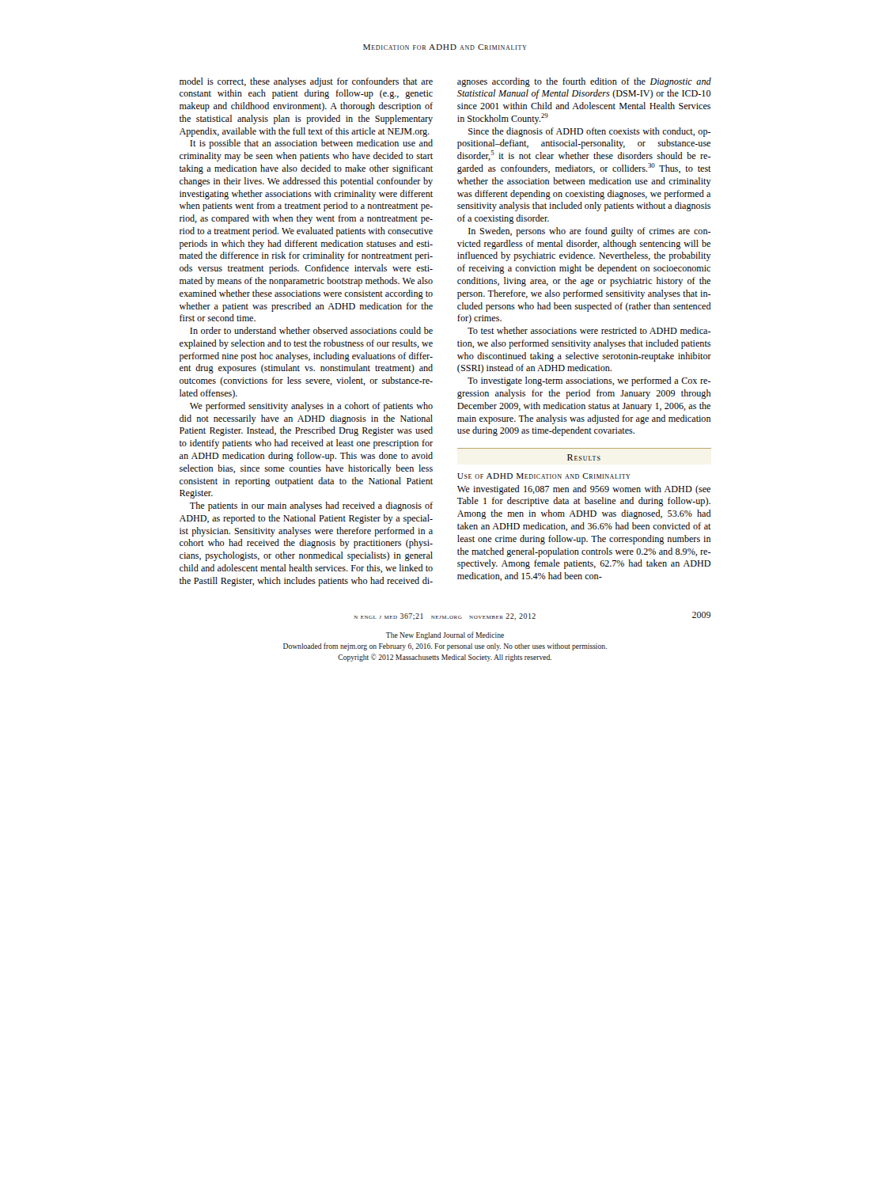Medication for ADHD and Criminality
model is correct, these analyses adjust for confounders that are constant within each patient during follow-up (e.g., genetic makeup and childhood environment). A thorough description of the statistical analysis plan is provided in the Supplementary Appendix, available with the full text of this article at NEJM.org.
It is possible that an association between medication use and criminality may be seen when patients who have decided to start taking a medication have also decided to make other significant changes in their lives. We addressed this potential confounder by investigating whether associations with criminality were different when patients went from a treatment period to a nontreatment period, as compared with when they went from a nontreatment period to a treatment period. We evaluated patients with consecutive periods in which they had different medication statuses and estimated the difference in risk for criminality for nontreatment periods versus treatment periods. Confidence intervals were estimated by means of the nonparametric bootstrap methods. We also examined whether these associations were consistent according to whether a patient was prescribed an ADHD medication for the first or second time.
In order to understand whether observed associations could be explained by selection and to test the robustness of our results, we performed nine post hoc analyses, including evaluations of different drug exposures (stimulant vs. nonstimulant treatment) and outcomes (convictions for less severe, violent, or substance-related offenses).
We performed sensitivity analyses in a cohort of patients who did not necessarily have an ADHD diagnosis in the National Patient Register. Instead, the Prescribed Drug Register was used to identify patients who had received at least one prescription for an ADHD medication during follow-up. This was done to avoid selection bias, since some counties have historically been less consistent in reporting outpatient data to the National Patient Register.
The patients in our main analyses had received a diagnosis of ADHD, as reported to the National Patient Register by a specialist physician. Sensitivity analyses were therefore performed in a cohort who had received the diagnosis by practitioners (physicians, psychologists, or other nonmedical specialists) in general child and adolescent mental health services. For this, we linked to the Pastill Register, which includes patients who had received diagnoses according to the fourth edition of the Diagnostic and Statistical Manual of Mental Disorders (DSM-IV) or the ICD-10 since 2001 within Child and Adolescent Mental Health Services in Stockholm County.29
Since the diagnosis of ADHD often coexists with conduct, oppositional–defiant, antisocial-personality, or substance-use disorder,5 it is not clear whether these disorders should be regarded as confounders, mediators, or colliders.30 Thus, to test whether the association between medication use and criminality was different depending on coexisting diagnoses, we performed a sensitivity analysis that included only patients without a diagnosis of a coexisting disorder.
In Sweden, persons who are found guilty of crimes are convicted regardless of mental disorder, although sentencing will be influenced by psychiatric evidence. Nevertheless, the probability of receiving a conviction might be dependent on socioeconomic conditions, living area, or the age or psychiatric history of the person. Therefore, we also performed sensitivity analyses that included persons who had been suspected of (rather than sentenced for) crimes.
To test whether associations were restricted to ADHD medication, we also performed sensitivity analyses that included patients who discontinued taking a selective serotonin-reuptake inhibitor (SSRI) instead of an ADHD medication.
To investigate long-term associations, we performed a Cox regression analysis for the period from January 2009 through December 2009, with medication status at January 1, 2006, as the main exposure. The analysis was adjusted for age and medication use during 2009 as time-dependent covariates.
Results
Use of ADHD Medication and Criminality
We investigated 16,087 men and 9569 women with ADHD (see Table 1 for descriptive data at baseline and during follow-up). Among the men in whom ADHD was diagnosed, 53.6% had taken an ADHD medication, and 36.6% had been convicted of at least one crime during follow-up. The corresponding numbers in the matched general-population controls were 0.2% and 8.9%, respectively. Among female patients, 62.7% had taken an ADHD medication, and 15.4% had been con-
n engl j med 367;21 nejm.org november 22, 20122009
The New England Journal of Medicine
Downloaded from nejm.org on February 6, 2016. For personal use only. No other uses without permission.
Copyright © 2012 Massachusetts Medical Society. All rights reserved.